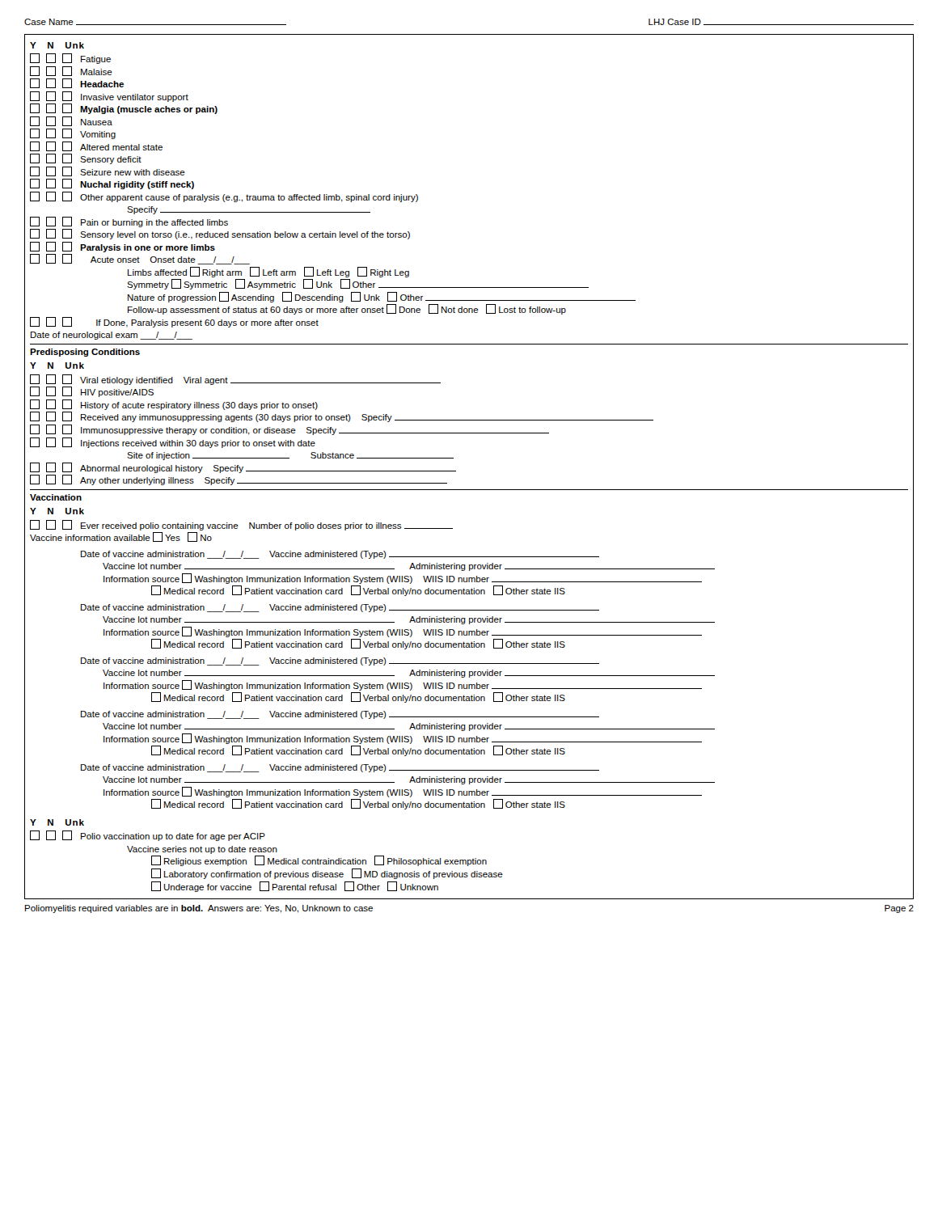Case Name LHJ Case ID
Y N Unk
Fatigue
Malaise
Headache
Invasive ventilator support
Myalgia (muscle aches or pain)
Nausea
Vomiting
Altered mental state
Sensory deficit
Seizure new with disease
Nuchal rigidity (stiff neck)
Other apparent cause of paralysis (e.g., trauma to affected limb, spinal cord injury)
Specify
Pain or burning in the affected limbs
Sensory level on torso (i.e., reduced sensation below a certain level of the torso)
Paralysis in one or more limbs
Acute onset Onset date ___/___/___
Limbs affected Right arm Left arm Left Leg Right Leg
Symmetry Symmetric Asymmetric Unk Other
Nature of progression Ascending Descending Unk Other
Follow-up assessment of status at 60 days or more after onset Done Not done Lost to follow-up
If Done, Paralysis present 60 days or more after onset
Date of neurological exam ___/___/___
Predisposing Conditions
Y N Unk
Viral etiology identified Viral agent
HIV positive/AIDS
History of acute respiratory illness (30 days prior to onset)
Received any immunosuppressing agents (30 days prior to onset) Specify
Immunosuppressive therapy or condition, or disease Specify
Injections received within 30 days prior to onset with date
Site of injection Substance
Abnormal neurological history Specify
Any other underlying illness Specify
Vaccination
Y N Unk
Ever received polio containing vaccine Number of polio doses prior to illness
Vaccine information available Yes No
Date of vaccine administration ___/___/___ Vaccine administered (Type)
Vaccine lot number Administering provider
Information source Washington Immunization Information System (WIIS) WIIS ID number
Medical record Patient vaccination card Verbal only/no documentation Other state IIS
Date of vaccine administration ___/___/___ Vaccine administered (Type)
Vaccine lot number Administering provider
Information source Washington Immunization Information System (WIIS) WIIS ID number
Medical record Patient vaccination card Verbal only/no documentation Other state IIS
Date of vaccine administration ___/___/___ Vaccine administered (Type)
Vaccine lot number Administering provider
Information source Washington Immunization Information System (WIIS) WIIS ID number
Medical record Patient vaccination card Verbal only/no documentation Other state IIS
Date of vaccine administration ___/___/___ Vaccine administered (Type)
Vaccine lot number Administering provider
Information source Washington Immunization Information System (WIIS) WIIS ID number
Medical record Patient vaccination card Verbal only/no documentation Other state IIS
Date of vaccine administration ___/___/___ Vaccine administered (Type)
Vaccine lot number Administering provider
Information source Washington Immunization Information System (WIIS) WIIS ID number
Medical record Patient vaccination card Verbal only/no documentation Other state IIS
Y N Unk
Polio vaccination up to date for age per ACIP
Vaccine series not up to date reason
Religious exemption Medical contraindication Philosophical exemption
Laboratory confirmation of previous disease MD diagnosis of previous disease
Underage for vaccine Parental refusal Other Unknown
Poliomyelitis required variables are in bold. Answers are: Yes, No, Unknown to case Page 2